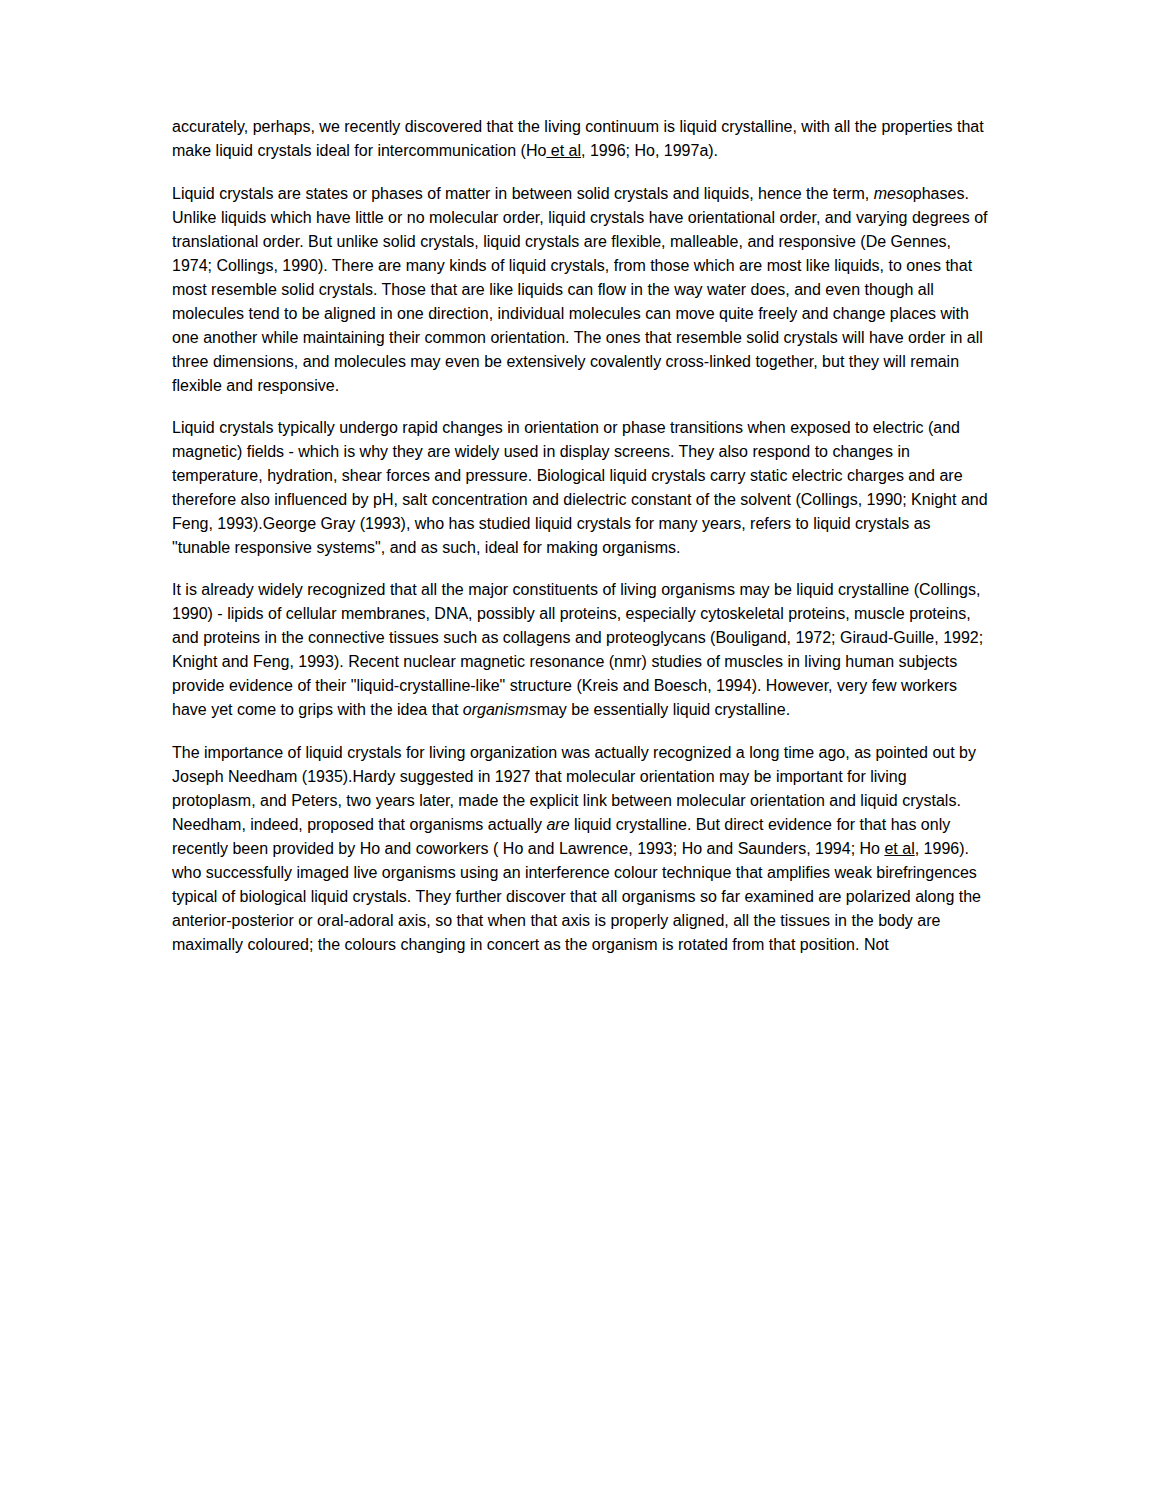accurately, perhaps, we recently discovered that the living continuum is liquid crystalline, with all the properties that make liquid crystals ideal for intercommunication (Ho et al, 1996; Ho, 1997a).
Liquid crystals are states or phases of matter in between solid crystals and liquids, hence the term, mesophases. Unlike liquids which have little or no molecular order, liquid crystals have orientational order, and varying degrees of translational order. But unlike solid crystals, liquid crystals are flexible, malleable, and responsive (De Gennes, 1974; Collings, 1990). There are many kinds of liquid crystals, from those which are most like liquids, to ones that most resemble solid crystals. Those that are like liquids can flow in the way water does, and even though all molecules tend to be aligned in one direction, individual molecules can move quite freely and change places with one another while maintaining their common orientation. The ones that resemble solid crystals will have order in all three dimensions, and molecules may even be extensively covalently cross-linked together, but they will remain flexible and responsive.
Liquid crystals typically undergo rapid changes in orientation or phase transitions when exposed to electric (and magnetic) fields - which is why they are widely used in display screens. They also respond to changes in temperature, hydration, shear forces and pressure. Biological liquid crystals carry static electric charges and are therefore also influenced by pH, salt concentration and dielectric constant of the solvent (Collings, 1990; Knight and Feng, 1993).George Gray (1993), who has studied liquid crystals for many years, refers to liquid crystals as "tunable responsive systems", and as such, ideal for making organisms.
It is already widely recognized that all the major constituents of living organisms may be liquid crystalline (Collings, 1990) - lipids of cellular membranes, DNA, possibly all proteins, especially cytoskeletal proteins, muscle proteins, and proteins in the connective tissues such as collagens and proteoglycans (Bouligand, 1972; Giraud-Guille, 1992; Knight and Feng, 1993). Recent nuclear magnetic resonance (nmr) studies of muscles in living human subjects provide evidence of their "liquid-crystalline-like" structure (Kreis and Boesch, 1994). However, very few workers have yet come to grips with the idea that organismsmay be essentially liquid crystalline.
The importance of liquid crystals for living organization was actually recognized a long time ago, as pointed out by Joseph Needham (1935).Hardy suggested in 1927 that molecular orientation may be important for living protoplasm, and Peters, two years later, made the explicit link between molecular orientation and liquid crystals. Needham, indeed, proposed that organisms actually are liquid crystalline. But direct evidence for that has only recently been provided by Ho and coworkers ( Ho and Lawrence, 1993; Ho and Saunders, 1994; Ho et al, 1996). who successfully imaged live organisms using an interference colour technique that amplifies weak birefringences typical of biological liquid crystals. They further discover that all organisms so far examined are polarized along the anterior-posterior or oral-adoral axis, so that when that axis is properly aligned, all the tissues in the body are maximally coloured; the colours changing in concert as the organism is rotated from that position. Not